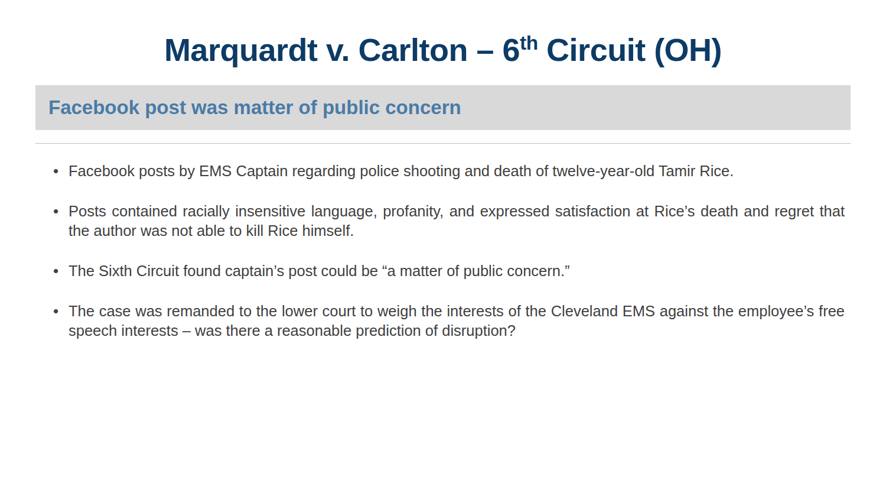Marquardt v. Carlton – 6th Circuit (OH)
Facebook post was matter of public concern
Facebook posts by EMS Captain regarding police shooting and death of twelve-year-old Tamir Rice.
Posts contained racially insensitive language, profanity, and expressed satisfaction at Rice’s death and regret that the author was not able to kill Rice himself.
The Sixth Circuit found captain’s post could be “a matter of public concern.”
The case was remanded to the lower court to weigh the interests of the Cleveland EMS against the employee’s free speech interests – was there a reasonable prediction of disruption?